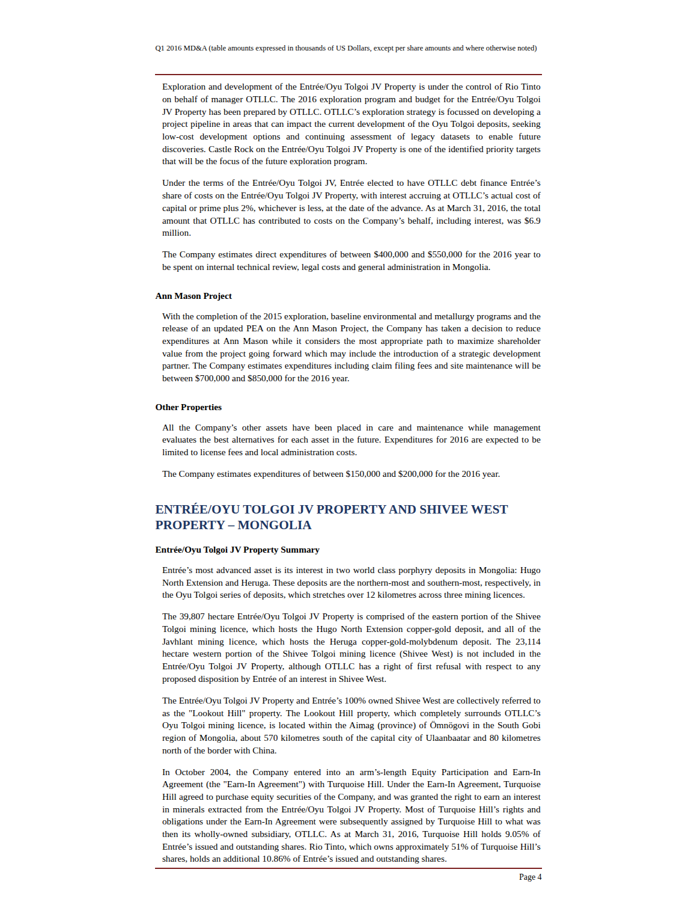Q1 2016 MD&A (table amounts expressed in thousands of US Dollars, except per share amounts and where otherwise noted)
Exploration and development of the Entrée/Oyu Tolgoi JV Property is under the control of Rio Tinto on behalf of manager OTLLC. The 2016 exploration program and budget for the Entrée/Oyu Tolgoi JV Property has been prepared by OTLLC. OTLLC’s exploration strategy is focussed on developing a project pipeline in areas that can impact the current development of the Oyu Tolgoi deposits, seeking low-cost development options and continuing assessment of legacy datasets to enable future discoveries. Castle Rock on the Entrée/Oyu Tolgoi JV Property is one of the identified priority targets that will be the focus of the future exploration program.
Under the terms of the Entrée/Oyu Tolgoi JV, Entrée elected to have OTLLC debt finance Entrée’s share of costs on the Entrée/Oyu Tolgoi JV Property, with interest accruing at OTLLC’s actual cost of capital or prime plus 2%, whichever is less, at the date of the advance. As at March 31, 2016, the total amount that OTLLC has contributed to costs on the Company’s behalf, including interest, was $6.9 million.
The Company estimates direct expenditures of between $400,000 and $550,000 for the 2016 year to be spent on internal technical review, legal costs and general administration in Mongolia.
Ann Mason Project
With the completion of the 2015 exploration, baseline environmental and metallurgy programs and the release of an updated PEA on the Ann Mason Project, the Company has taken a decision to reduce expenditures at Ann Mason while it considers the most appropriate path to maximize shareholder value from the project going forward which may include the introduction of a strategic development partner. The Company estimates expenditures including claim filing fees and site maintenance will be between $700,000 and $850,000 for the 2016 year.
Other Properties
All the Company’s other assets have been placed in care and maintenance while management evaluates the best alternatives for each asset in the future. Expenditures for 2016 are expected to be limited to license fees and local administration costs.
The Company estimates expenditures of between $150,000 and $200,000 for the 2016 year.
ENTRÉE/OYU TOLGOI JV PROPERTY AND SHIVEE WEST PROPERTY – MONGOLIA
Entrée/Oyu Tolgoi JV Property Summary
Entrée’s most advanced asset is its interest in two world class porphyry deposits in Mongolia: Hugo North Extension and Heruga. These deposits are the northern-most and southern-most, respectively, in the Oyu Tolgoi series of deposits, which stretches over 12 kilometres across three mining licences.
The 39,807 hectare Entrée/Oyu Tolgoi JV Property is comprised of the eastern portion of the Shivee Tolgoi mining licence, which hosts the Hugo North Extension copper-gold deposit, and all of the Javhlant mining licence, which hosts the Heruga copper-gold-molybdenum deposit. The 23,114 hectare western portion of the Shivee Tolgoi mining licence (Shivee West) is not included in the Entrée/Oyu Tolgoi JV Property, although OTLLC has a right of first refusal with respect to any proposed disposition by Entrée of an interest in Shivee West.
The Entrée/Oyu Tolgoi JV Property and Entrée’s 100% owned Shivee West are collectively referred to as the "Lookout Hill" property. The Lookout Hill property, which completely surrounds OTLLC’s Oyu Tolgoi mining licence, is located within the Aimag (province) of Ömnögovi in the South Gobi region of Mongolia, about 570 kilometres south of the capital city of Ulaanbaatar and 80 kilometres north of the border with China.
In October 2004, the Company entered into an arm’s-length Equity Participation and Earn-In Agreement (the "Earn-In Agreement") with Turquoise Hill. Under the Earn-In Agreement, Turquoise Hill agreed to purchase equity securities of the Company, and was granted the right to earn an interest in minerals extracted from the Entrée/Oyu Tolgoi JV Property. Most of Turquoise Hill’s rights and obligations under the Earn-In Agreement were subsequently assigned by Turquoise Hill to what was then its wholly-owned subsidiary, OTLLC. As at March 31, 2016, Turquoise Hill holds 9.05% of Entrée’s issued and outstanding shares. Rio Tinto, which owns approximately 51% of Turquoise Hill’s shares, holds an additional 10.86% of Entrée’s issued and outstanding shares.
Page 4